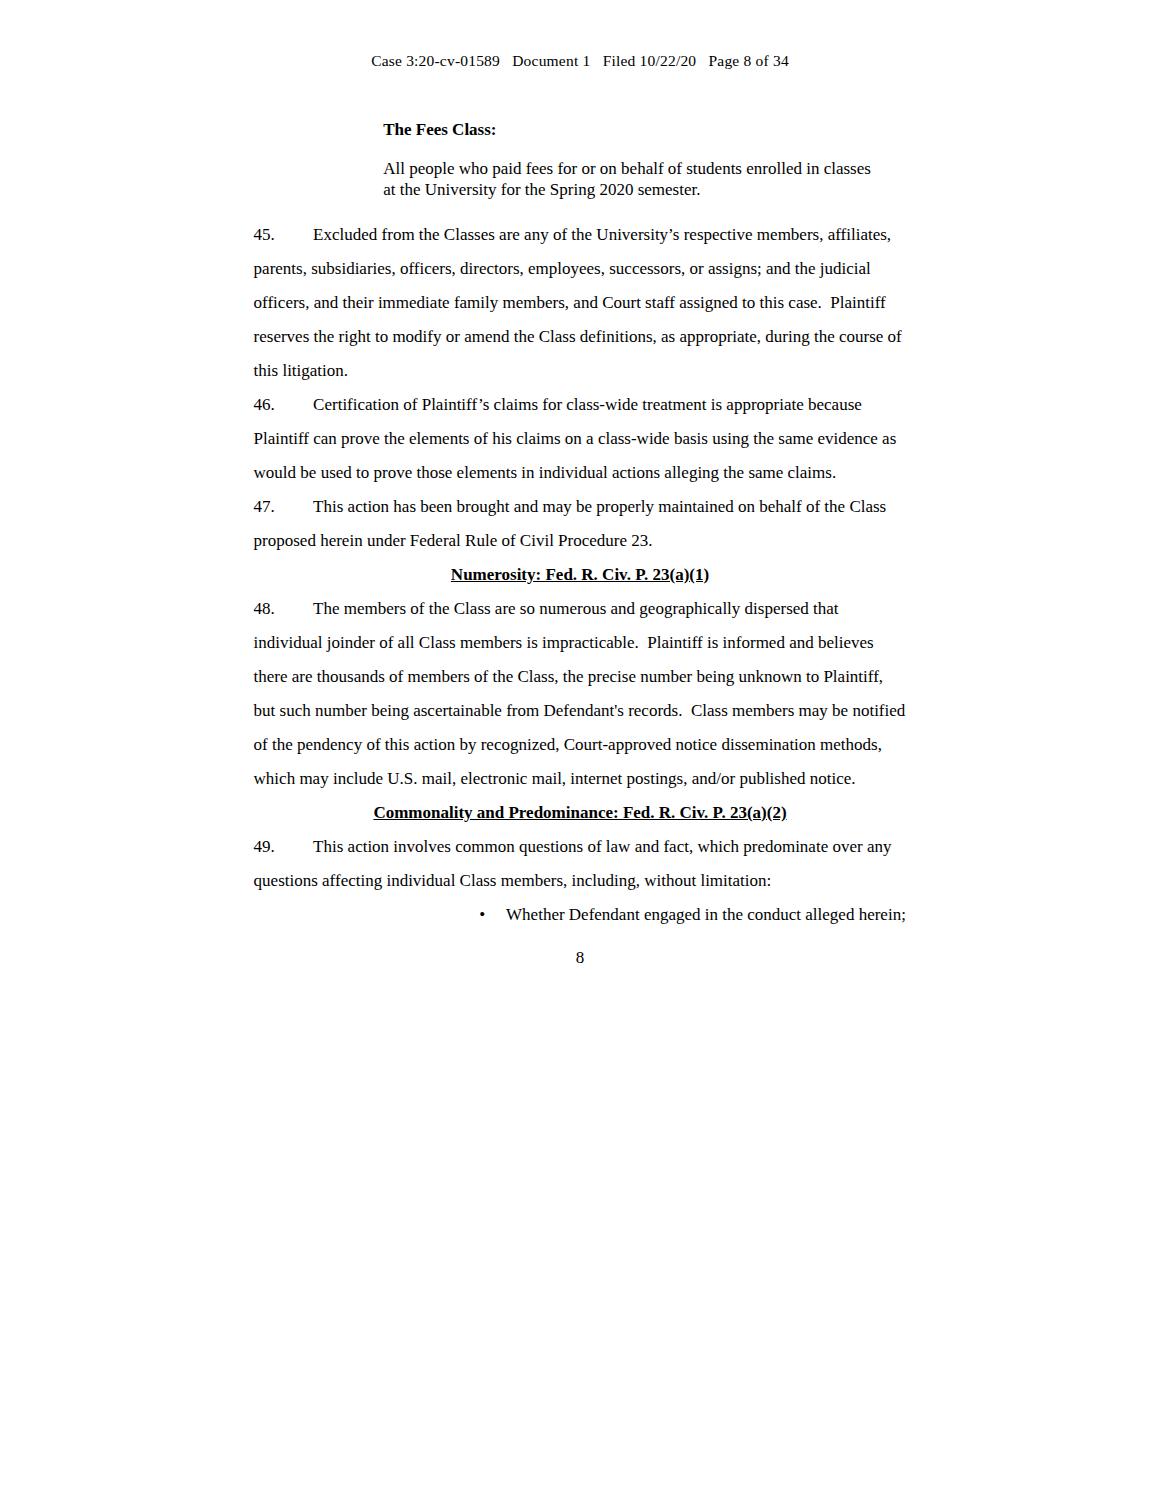Case 3:20-cv-01589 Document 1 Filed 10/22/20 Page 8 of 34
The Fees Class:
All people who paid fees for or on behalf of students enrolled in classes at the University for the Spring 2020 semester.
45. Excluded from the Classes are any of the University’s respective members, affiliates, parents, subsidiaries, officers, directors, employees, successors, or assigns; and the judicial officers, and their immediate family members, and Court staff assigned to this case. Plaintiff reserves the right to modify or amend the Class definitions, as appropriate, during the course of this litigation.
46. Certification of Plaintiff’s claims for class-wide treatment is appropriate because Plaintiff can prove the elements of his claims on a class-wide basis using the same evidence as would be used to prove those elements in individual actions alleging the same claims.
47. This action has been brought and may be properly maintained on behalf of the Class proposed herein under Federal Rule of Civil Procedure 23.
Numerosity: Fed. R. Civ. P. 23(a)(1)
48. The members of the Class are so numerous and geographically dispersed that individual joinder of all Class members is impracticable. Plaintiff is informed and believes there are thousands of members of the Class, the precise number being unknown to Plaintiff, but such number being ascertainable from Defendant's records. Class members may be notified of the pendency of this action by recognized, Court-approved notice dissemination methods, which may include U.S. mail, electronic mail, internet postings, and/or published notice.
Commonality and Predominance: Fed. R. Civ. P. 23(a)(2)
49. This action involves common questions of law and fact, which predominate over any questions affecting individual Class members, including, without limitation:
Whether Defendant engaged in the conduct alleged herein;
8